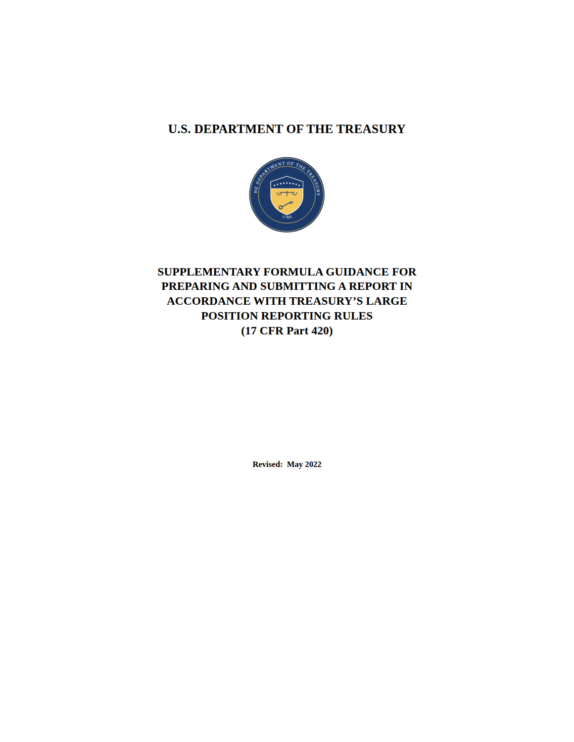U.S. DEPARTMENT OF THE TREASURY
THE DEPARTMENT OF THE TREASURY 1789
SUPPLEMENTARY FORMULA GUIDANCE FOR
PREPARING AND SUBMITTING A REPORT IN
ACCORDANCE WITH TREASURY’S LARGE
POSITION REPORTING RULES
(17 CFR Part 420)
Revised: May 2022